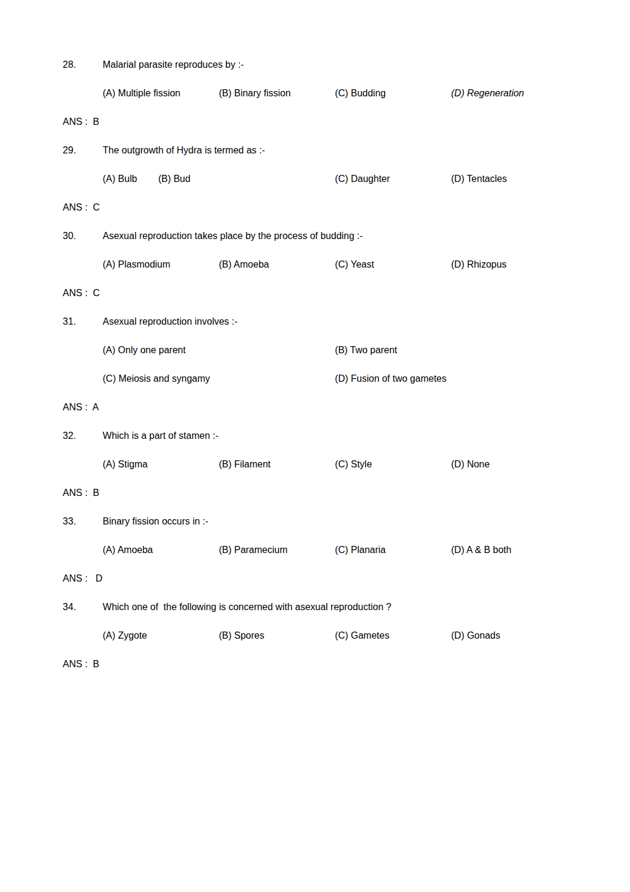28. Malarial parasite reproduces by :-
(A) Multiple fission (B) Binary fission (C) Budding (D) Regeneration
ANS : B
29. The outgrowth of Hydra is termed as :-
(A) Bulb (B) Bud (C) Daughter (D) Tentacles
ANS : C
30. Asexual reproduction takes place by the process of budding :-
(A) Plasmodium (B) Amoeba (C) Yeast (D) Rhizopus
ANS : C
31. Asexual reproduction involves :-
(A) Only one parent (B) Two parent
(C) Meiosis and syngamy (D) Fusion of two gametes
ANS : A
32. Which is a part of stamen :-
(A) Stigma (B) Filament (C) Style (D) None
ANS : B
33. Binary fission occurs in :-
(A) Amoeba (B) Paramecium (C) Planaria (D) A & B both
ANS : D
34. Which one of the following is concerned with asexual reproduction ?
(A) Zygote (B) Spores (C) Gametes (D) Gonads
ANS : B